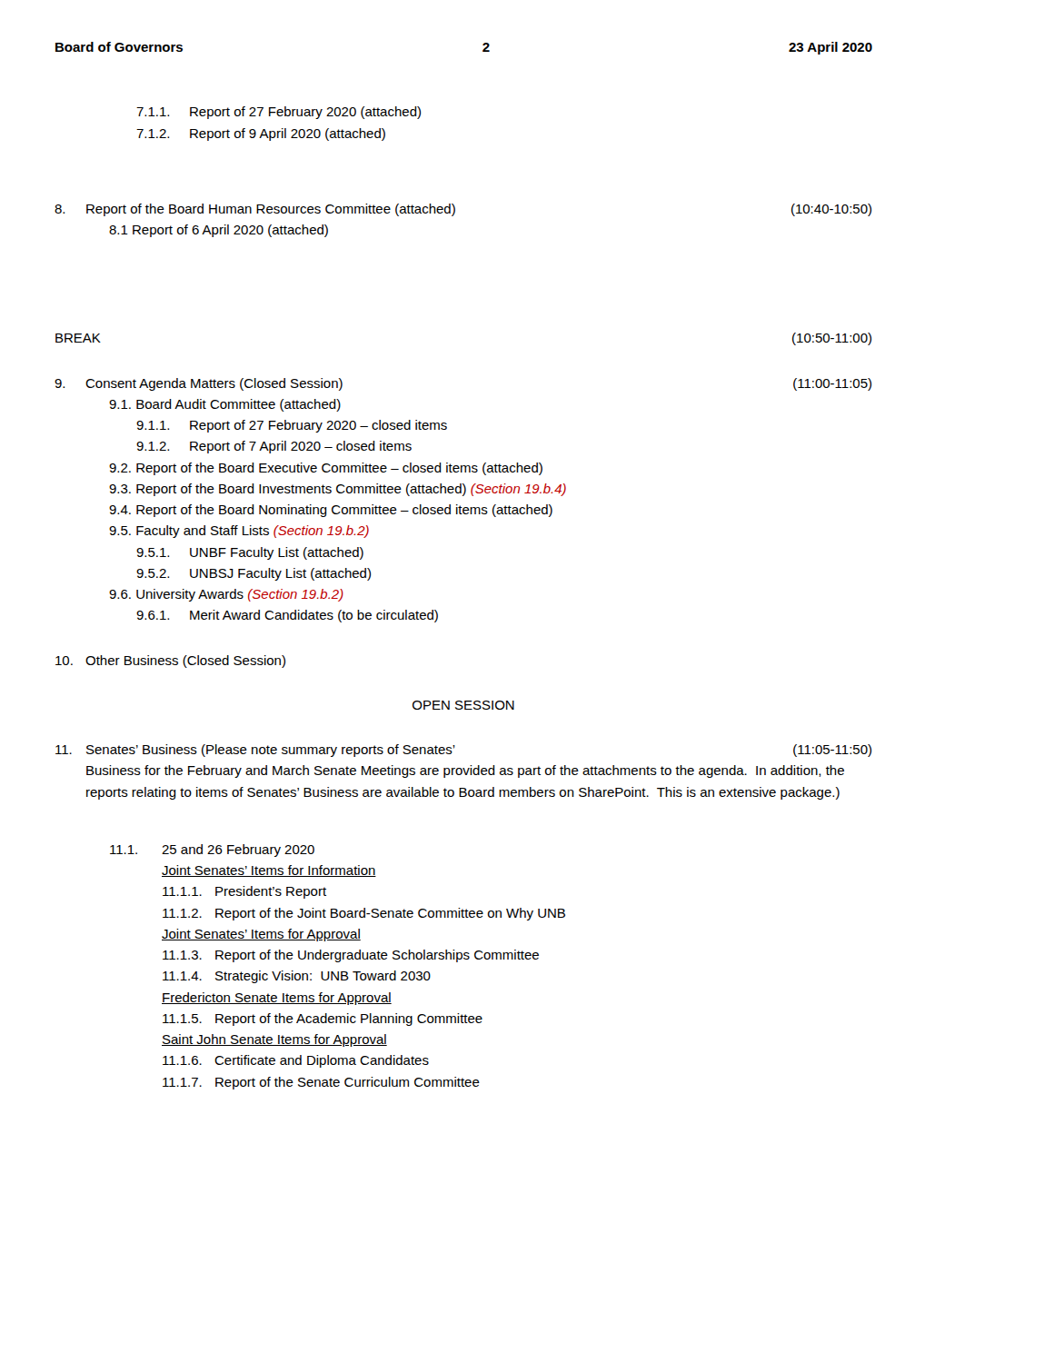Board of Governors
2
23 April 2020
7.1.1.
Report of 27 February 2020 (attached)
7.1.2.
Report of 9 April 2020 (attached)
8.
Report of the Board Human Resources Committee (attached)
(10:40-10:50)
8.1 Report of 6 April 2020 (attached)
BREAK
(10:50-11:00)
9.
Consent Agenda Matters (Closed Session)
(11:00-11:05)
9.1. Board Audit Committee (attached)
9.1.1.
Report of 27 February 2020 – closed items
9.1.2.
Report of 7 April 2020 – closed items
9.2. Report of the Board Executive Committee – closed items (attached)
9.3. Report of the Board Investments Committee (attached) (Section 19.b.4)
9.4. Report of the Board Nominating Committee – closed items (attached)
9.5. Faculty and Staff Lists (Section 19.b.2)
9.5.1.
UNBF Faculty List (attached)
9.5.2.
UNBSJ Faculty List (attached)
9.6. University Awards (Section 19.b.2)
9.6.1.
Merit Award Candidates (to be circulated)
10.
Other Business (Closed Session)
OPEN SESSION
11.
Senates’ Business (Please note summary reports of Senates’
(11:05-11:50)
Business for the February and March Senate Meetings are provided as part of the attachments to the agenda. In addition, the reports relating to items of Senates’ Business are available to Board members on SharePoint. This is an extensive package.)
11.1.
25 and 26 February 2020
Joint Senates’ Items for Information
11.1.1.
President’s Report
11.1.2.
Report of the Joint Board-Senate Committee on Why UNB
Joint Senates’ Items for Approval
11.1.3.
Report of the Undergraduate Scholarships Committee
11.1.4.
Strategic Vision: UNB Toward 2030
Fredericton Senate Items for Approval
11.1.5.
Report of the Academic Planning Committee
Saint John Senate Items for Approval
11.1.6.
Certificate and Diploma Candidates
11.1.7.
Report of the Senate Curriculum Committee